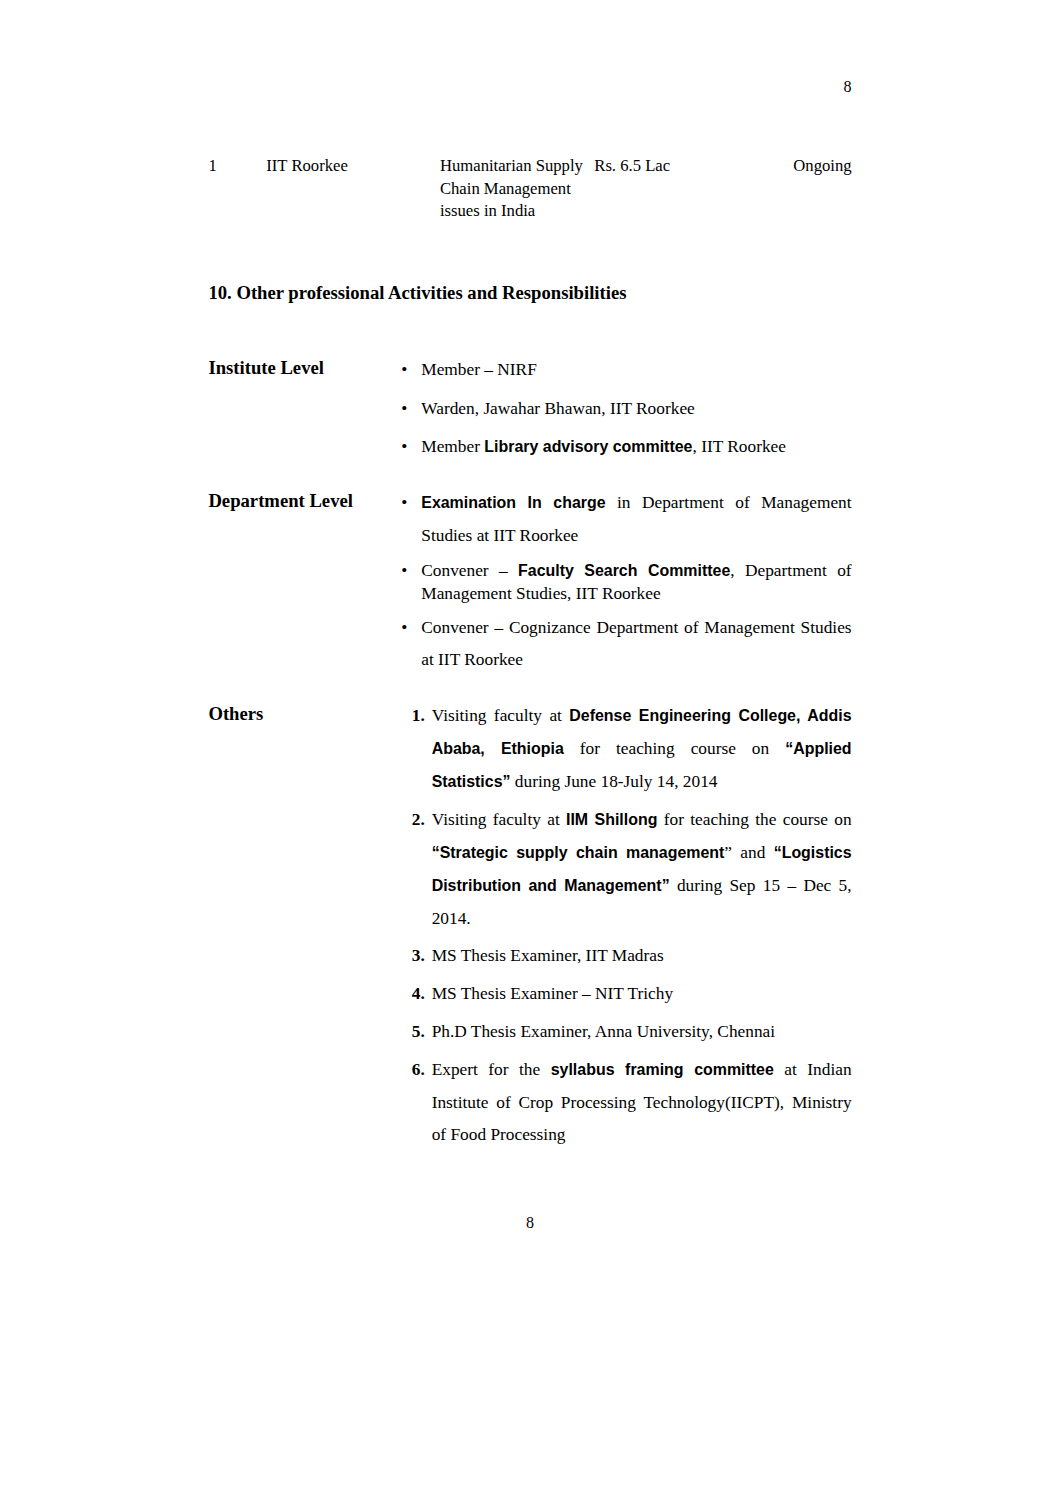8
| 1 | IIT Roorkee | Humanitarian Supply Chain Management issues in India | Rs. 6.5 Lac | Ongoing |
10. Other professional Activities and Responsibilities
| Institute Level | Member – NIRF Warden, Jawahar Bhawan, IIT Roorkee Member Library advisory committee , IIT Roorkee |
| Department Level | Examination In charge in Department of Management Studies at IIT Roorkee Convener – Faculty Search Committee , Department of Management Studies, IIT Roorkee Convener – Cognizance Department of Management Studies at IIT Roorkee |
| Others | Visiting faculty at Defense Engineering College, Addis Ababa, Ethiopia for teaching course on “Applied Statistics” during June 18-July 14, 2014 Visiting faculty at IIM Shillong for teaching the course on “Strategic supply chain management ” and “Logistics Distribution and Management” during Sep 15 – Dec 5, 2014. MS Thesis Examiner, IIT Madras MS Thesis Examiner – NIT Trichy Ph.D Thesis Examiner, Anna University, Chennai Expert for the syllabus framing committee at Indian Institute of Crop Processing Technology(IICPT), Ministry of Food Processing |
8